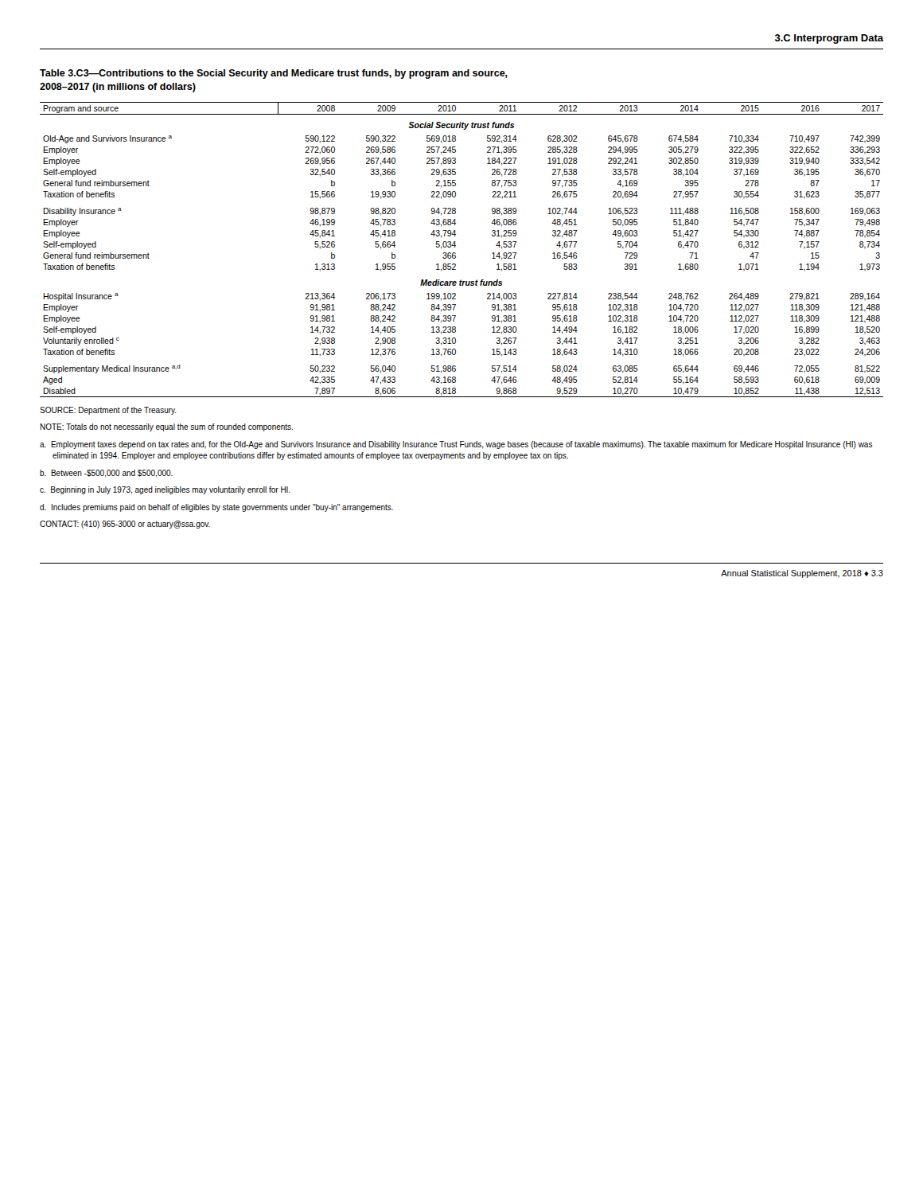3.C Interprogram Data
Table 3.C3—Contributions to the Social Security and Medicare trust funds, by program and source,
2008–2017 (in millions of dollars)
| Program and source | 2008 | 2009 | 2010 | 2011 | 2012 | 2013 | 2014 | 2015 | 2016 | 2017 |
| --- | --- | --- | --- | --- | --- | --- | --- | --- | --- | --- |
| Social Security trust funds |
| Old-Age and Survivors Insurance a | 590,122 | 590,322 | 569,018 | 592,314 | 628,302 | 645,678 | 674,584 | 710,334 | 710,497 | 742,399 |
| Employer | 272,060 | 269,586 | 257,245 | 271,395 | 285,328 | 294,995 | 305,279 | 322,395 | 322,652 | 336,293 |
| Employee | 269,956 | 267,440 | 257,893 | 184,227 | 191,028 | 292,241 | 302,850 | 319,939 | 319,940 | 333,542 |
| Self-employed | 32,540 | 33,366 | 29,635 | 26,728 | 27,538 | 33,578 | 38,104 | 37,169 | 36,195 | 36,670 |
| General fund reimbursement | b | b | 2,155 | 87,753 | 97,735 | 4,169 | 395 | 278 | 87 | 17 |
| Taxation of benefits | 15,566 | 19,930 | 22,090 | 22,211 | 26,675 | 20,694 | 27,957 | 30,554 | 31,623 | 35,877 |
| Disability Insurance a | 98,879 | 98,820 | 94,728 | 98,389 | 102,744 | 106,523 | 111,488 | 116,508 | 158,600 | 169,063 |
| Employer | 46,199 | 45,783 | 43,684 | 46,086 | 48,451 | 50,095 | 51,840 | 54,747 | 75,347 | 79,498 |
| Employee | 45,841 | 45,418 | 43,794 | 31,259 | 32,487 | 49,603 | 51,427 | 54,330 | 74,887 | 78,854 |
| Self-employed | 5,526 | 5,664 | 5,034 | 4,537 | 4,677 | 5,704 | 6,470 | 6,312 | 7,157 | 8,734 |
| General fund reimbursement | b | b | 366 | 14,927 | 16,546 | 729 | 71 | 47 | 15 | 3 |
| Taxation of benefits | 1,313 | 1,955 | 1,852 | 1,581 | 583 | 391 | 1,680 | 1,071 | 1,194 | 1,973 |
| Medicare trust funds |
| Hospital Insurance a | 213,364 | 206,173 | 199,102 | 214,003 | 227,814 | 238,544 | 248,762 | 264,489 | 279,821 | 289,164 |
| Employer | 91,981 | 88,242 | 84,397 | 91,381 | 95,618 | 102,318 | 104,720 | 112,027 | 118,309 | 121,488 |
| Employee | 91,981 | 88,242 | 84,397 | 91,381 | 95,618 | 102,318 | 104,720 | 112,027 | 118,309 | 121,488 |
| Self-employed | 14,732 | 14,405 | 13,238 | 12,830 | 14,494 | 16,182 | 18,006 | 17,020 | 16,899 | 18,520 |
| Voluntarily enrolled c | 2,938 | 2,908 | 3,310 | 3,267 | 3,441 | 3,417 | 3,251 | 3,206 | 3,282 | 3,463 |
| Taxation of benefits | 11,733 | 12,376 | 13,760 | 15,143 | 18,643 | 14,310 | 18,066 | 20,208 | 23,022 | 24,206 |
| Supplementary Medical Insurance a,d | 50,232 | 56,040 | 51,986 | 57,514 | 58,024 | 63,085 | 65,644 | 69,446 | 72,055 | 81,522 |
| Aged | 42,335 | 47,433 | 43,168 | 47,646 | 48,495 | 52,814 | 55,164 | 58,593 | 60,618 | 69,009 |
| Disabled | 7,897 | 8,606 | 8,818 | 9,868 | 9,529 | 10,270 | 10,479 | 10,852 | 11,438 | 12,513 |
SOURCE: Department of the Treasury.
NOTE: Totals do not necessarily equal the sum of rounded components.
a. Employment taxes depend on tax rates and, for the Old-Age and Survivors Insurance and Disability Insurance Trust Funds, wage bases (because of taxable maximums). The taxable maximum for Medicare Hospital Insurance (HI) was eliminated in 1994. Employer and employee contributions differ by estimated amounts of employee tax overpayments and by employee tax on tips.
b. Between -$500,000 and $500,000.
c. Beginning in July 1973, aged ineligibles may voluntarily enroll for HI.
d. Includes premiums paid on behalf of eligibles by state governments under "buy-in" arrangements.
CONTACT: (410) 965-3000 or actuary@ssa.gov.
Annual Statistical Supplement, 2018 ♦ 3.3